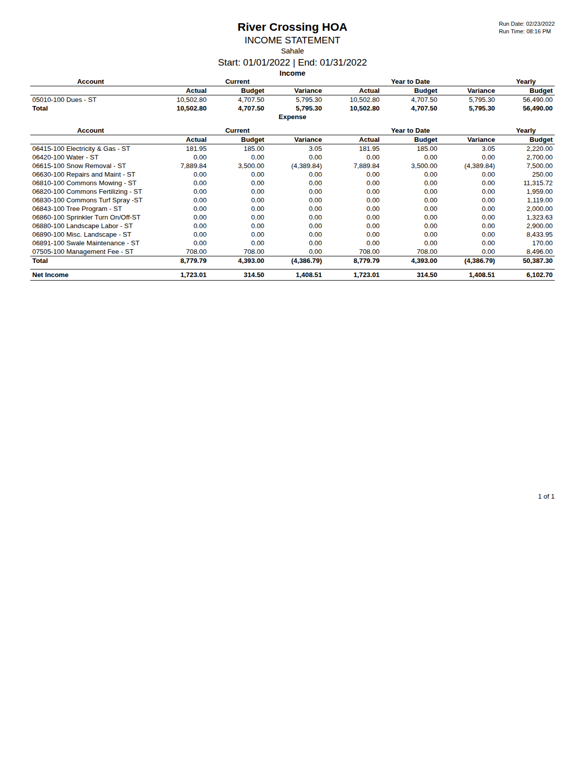Run Date: 02/23/2022
Run Time: 08:16 PM
River Crossing HOA
INCOME STATEMENT
Sahale
Start: 01/01/2022 | End: 01/31/2022
Income
| Account | Current | Year to Date | Yearly |
| --- | --- | --- | --- |
| | Actual | Budget | Variance | Actual | Budget | Variance | Budget |
| 05010-100 Dues - ST | 10,502.80 | 4,707.50 | 5,795.30 | 10,502.80 | 4,707.50 | 5,795.30 | 56,490.00 |
| Total | 10,502.80 | 4,707.50 | 5,795.30 | 10,502.80 | 4,707.50 | 5,795.30 | 56,490.00 |
| Expense |
| Account | Current | Year to Date | Yearly |
| --- | --- | --- | --- |
| | Actual | Budget | Variance | Actual | Budget | Variance | Budget |
| 06415-100 Electricity & Gas - ST | 181.95 | 185.00 | 3.05 | 181.95 | 185.00 | 3.05 | 2,220.00 |
| 06420-100 Water - ST | 0.00 | 0.00 | 0.00 | 0.00 | 0.00 | 0.00 | 2,700.00 |
| 06615-100 Snow Removal - ST | 7,889.84 | 3,500.00 | (4,389.84) | 7,889.84 | 3,500.00 | (4,389.84) | 7,500.00 |
| 06630-100 Repairs and Maint - ST | 0.00 | 0.00 | 0.00 | 0.00 | 0.00 | 0.00 | 250.00 |
| 06810-100 Commons Mowing - ST | 0.00 | 0.00 | 0.00 | 0.00 | 0.00 | 0.00 | 11,315.72 |
| 06820-100 Commons Fertilizing - ST | 0.00 | 0.00 | 0.00 | 0.00 | 0.00 | 0.00 | 1,959.00 |
| 06830-100 Commons Turf Spray -ST | 0.00 | 0.00 | 0.00 | 0.00 | 0.00 | 0.00 | 1,119.00 |
| 06843-100 Tree Program - ST | 0.00 | 0.00 | 0.00 | 0.00 | 0.00 | 0.00 | 2,000.00 |
| 06860-100 Sprinkler Turn On/Off-ST | 0.00 | 0.00 | 0.00 | 0.00 | 0.00 | 0.00 | 1,323.63 |
| 06880-100 Landscape Labor - ST | 0.00 | 0.00 | 0.00 | 0.00 | 0.00 | 0.00 | 2,900.00 |
| 06890-100 Misc. Landscape - ST | 0.00 | 0.00 | 0.00 | 0.00 | 0.00 | 0.00 | 8,433.95 |
| 06891-100 Swale Maintenance - ST | 0.00 | 0.00 | 0.00 | 0.00 | 0.00 | 0.00 | 170.00 |
| 07505-100 Management Fee - ST | 708.00 | 708.00 | 0.00 | 708.00 | 708.00 | 0.00 | 8,496.00 |
| Total | 8,779.79 | 4,393.00 | (4,386.79) | 8,779.79 | 4,393.00 | (4,386.79) | 50,387.30 |
| Net Income | 1,723.01 | 314.50 | 1,408.51 | 1,723.01 | 314.50 | 1,408.51 | 6,102.70 |
1 of 1